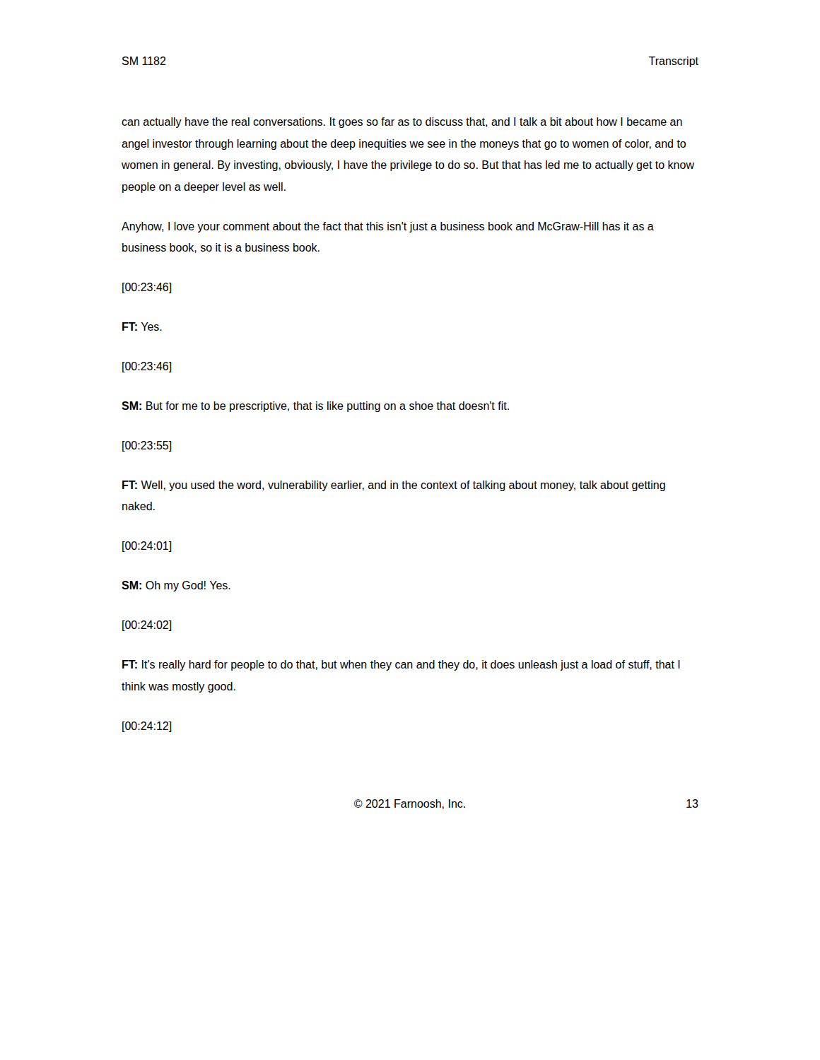SM 1182 Transcript
can actually have the real conversations. It goes so far as to discuss that, and I talk a bit about how I became an angel investor through learning about the deep inequities we see in the moneys that go to women of color, and to women in general. By investing, obviously, I have the privilege to do so. But that has led me to actually get to know people on a deeper level as well.
Anyhow, I love your comment about the fact that this isn't just a business book and McGraw-Hill has it as a business book, so it is a business book.
[00:23:46]
FT: Yes.
[00:23:46]
SM: But for me to be prescriptive, that is like putting on a shoe that doesn't fit.
[00:23:55]
FT: Well, you used the word, vulnerability earlier, and in the context of talking about money, talk about getting naked.
[00:24:01]
SM: Oh my God! Yes.
[00:24:02]
FT: It's really hard for people to do that, but when they can and they do, it does unleash just a load of stuff, that I think was mostly good.
[00:24:12]
© 2021 Farnoosh, Inc. 13